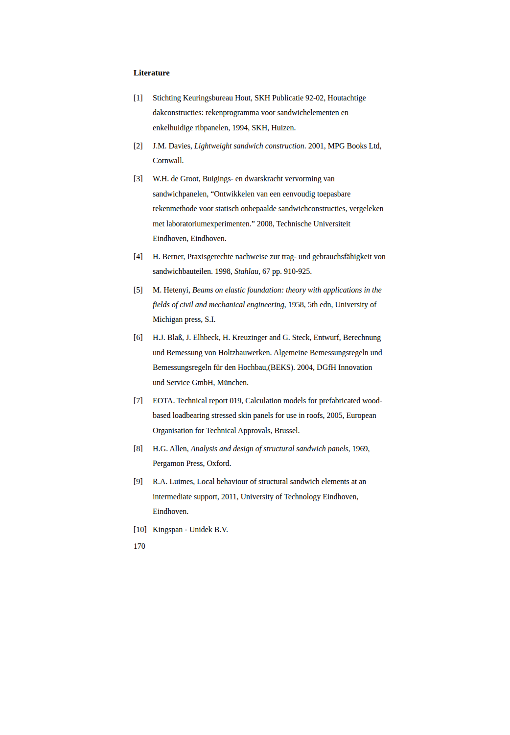Literature
[1] Stichting Keuringsbureau Hout, SKH Publicatie 92-02, Houtachtige dakconstructies: rekenprogramma voor sandwichelementen en enkelhuidige ribpanelen, 1994, SKH, Huizen.
[2] J.M. Davies, Lightweight sandwich construction. 2001, MPG Books Ltd, Cornwall.
[3] W.H. de Groot, Buigings- en dwarskracht vervorming van sandwichpanelen, “Ontwikkelen van een eenvoudig toepasbare rekenmethode voor statisch onbepaalde sandwichconstructies, vergeleken met laboratoriumexperimenten.” 2008, Technische Universiteit Eindhoven, Eindhoven.
[4] H. Berner, Praxisgerechte nachweise zur trag- und gebrauchsfähigkeit von sandwichbauteilen. 1998, Stahlau, 67 pp. 910-925.
[5] M. Hetenyi, Beams on elastic foundation: theory with applications in the fields of civil and mechanical engineering, 1958, 5th edn, University of Michigan press, S.I.
[6] H.J. Blaß, J. Elhbeck, H. Kreuzinger and G. Steck, Entwurf, Berechnung und Bemessung von Holtzbauwerken. Algemeine Bemessungsregeln und Bemessungsregeln für den Hochbau,(BEKS). 2004, DGfH Innovation und Service GmbH, München.
[7] EOTA. Technical report 019, Calculation models for prefabricated wood-based loadbearing stressed skin panels for use in roofs, 2005, European Organisation for Technical Approvals, Brussel.
[8] H.G. Allen, Analysis and design of structural sandwich panels, 1969, Pergamon Press, Oxford.
[9] R.A. Luimes, Local behaviour of structural sandwich elements at an intermediate support, 2011, University of Technology Eindhoven, Eindhoven.
[10] Kingspan - Unidek B.V.
170